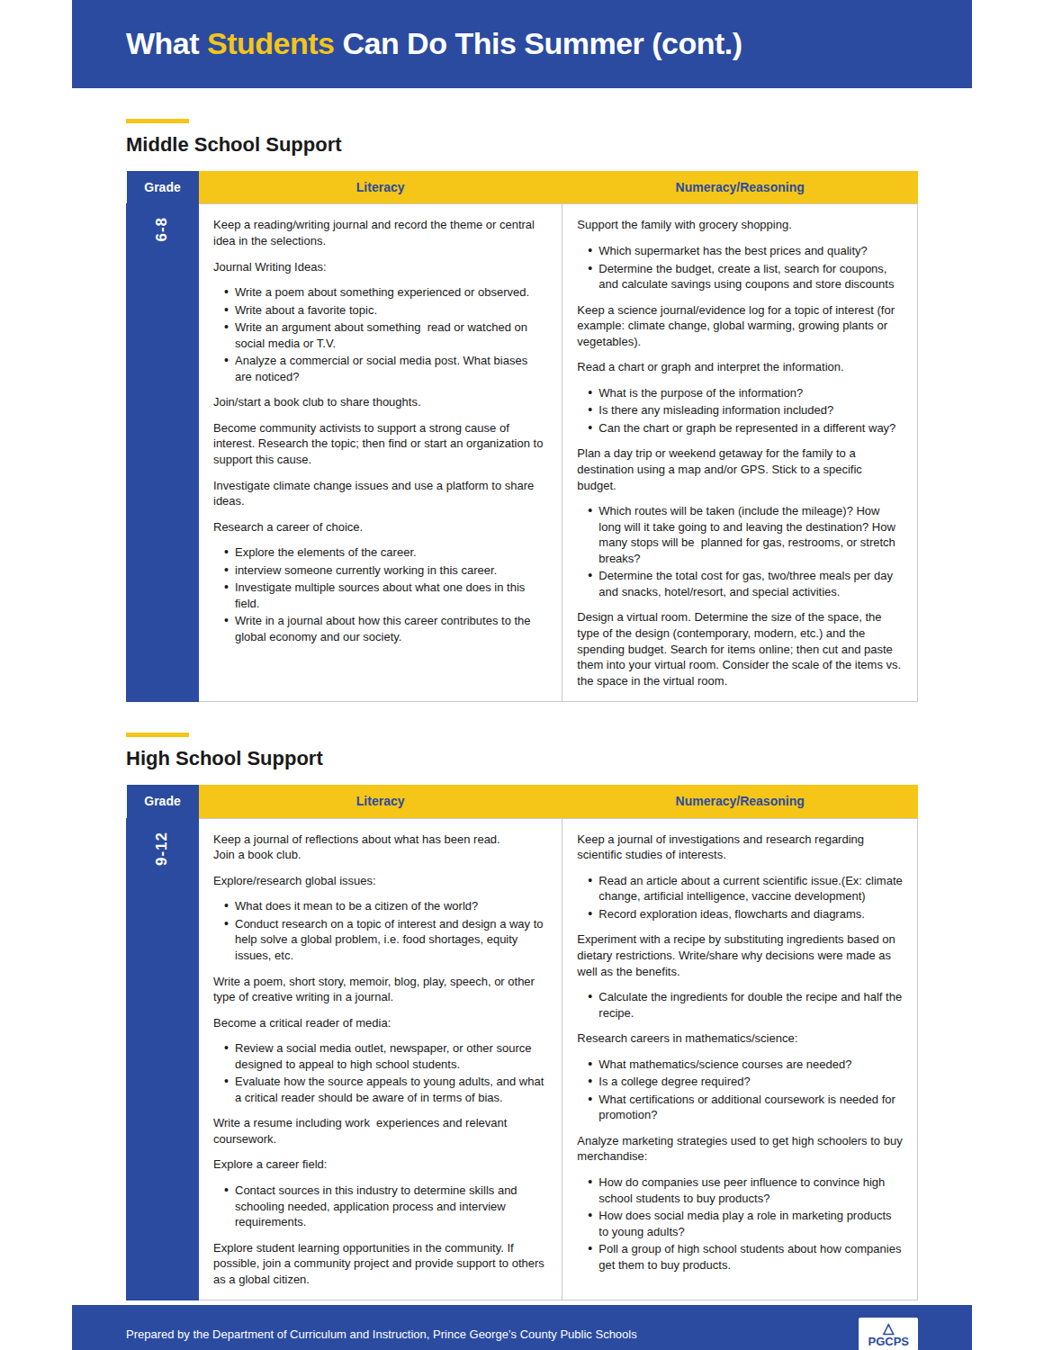What Students Can Do This Summer (cont.)
Middle School Support
| Grade | Literacy | Numeracy/Reasoning |
| --- | --- | --- |
| 6-8 | Keep a reading/writing journal and record the theme or central idea in the selections. Journal Writing Ideas: Write a poem about something experienced or observed. Write about a favorite topic. Write an argument about something read or watched on social media or T.V. Analyze a commercial or social media post. What biases are noticed? Join/start a book club to share thoughts. Become community activists to support a strong cause of interest. Research the topic; then find or start an organization to support this cause. Investigate climate change issues and use a platform to share ideas. Research a career of choice. Explore the elements of the career. interview someone currently working in this career. Investigate multiple sources about what one does in this field. Write in a journal about how this career contributes to the global economy and our society. | Support the family with grocery shopping. Which supermarket has the best prices and quality? Determine the budget, create a list, search for coupons, and calculate savings using coupons and store discounts Keep a science journal/evidence log for a topic of interest (for example: climate change, global warming, growing plants or vegetables). Read a chart or graph and interpret the information. What is the purpose of the information? Is there any misleading information included? Can the chart or graph be represented in a different way? Plan a day trip or weekend getaway for the family to a destination using a map and/or GPS. Stick to a specific budget. Which routes will be taken (include the mileage)? How long will it take going to and leaving the destination? How many stops will be planned for gas, restrooms, or stretch breaks? Determine the total cost for gas, two/three meals per day and snacks, hotel/resort, and special activities. Design a virtual room. Determine the size of the space, the type of the design (contemporary, modern, etc.) and the spending budget. Search for items online; then cut and paste them into your virtual room. Consider the scale of the items vs. the space in the virtual room. |
High School Support
| Grade | Literacy | Numeracy/Reasoning |
| --- | --- | --- |
| 9-12 | Keep a journal of reflections about what has been read. Join a book club. Explore/research global issues: What does it mean to be a citizen of the world? Conduct research on a topic of interest and design a way to help solve a global problem, i.e. food shortages, equity issues, etc. Write a poem, short story, memoir, blog, play, speech, or other type of creative writing in a journal. Become a critical reader of media: Review a social media outlet, newspaper, or other source designed to appeal to high school students. Evaluate how the source appeals to young adults, and what a critical reader should be aware of in terms of bias. Write a resume including work experiences and relevant coursework. Explore a career field: Contact sources in this industry to determine skills and schooling needed, application process and interview requirements. Explore student learning opportunities in the community. If possible, join a community project and provide support to others as a global citizen. | Keep a journal of investigations and research regarding scientific studies of interests. Read an article about a current scientific issue.(Ex: climate change, artificial intelligence, vaccine development) Record exploration ideas, flowcharts and diagrams. Experiment with a recipe by substituting ingredients based on dietary restrictions. Write/share why decisions were made as well as the benefits. Calculate the ingredients for double the recipe and half the recipe. Research careers in mathematics/science: What mathematics/science courses are needed? Is a college degree required? What certifications or additional coursework is needed for promotion? Analyze marketing strategies used to get high schoolers to buy merchandise: How do companies use peer influence to convince high school students to buy products? How does social media play a role in marketing products to young adults? Poll a group of high school students about how companies get them to buy products. |
Prepared by the Department of Curriculum and Instruction, Prince George’s County Public Schools
△PGCPS